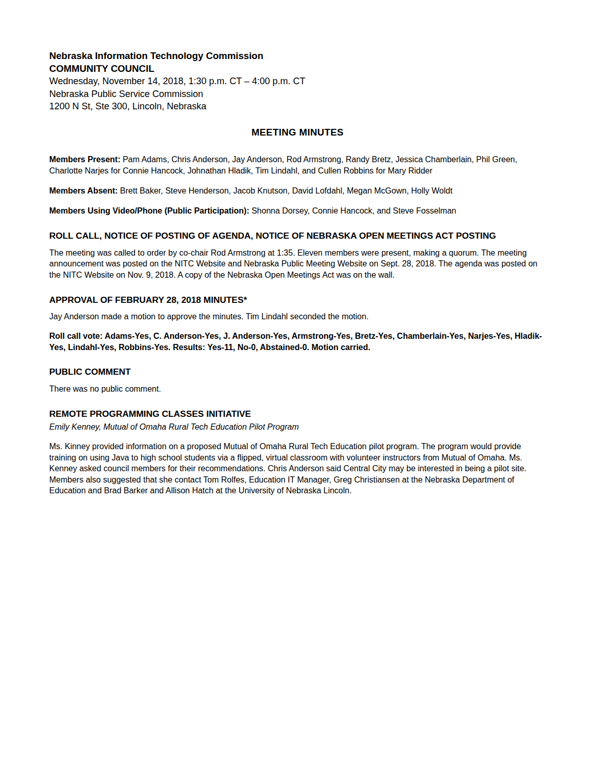Nebraska Information Technology Commission
COMMUNITY COUNCIL
Wednesday, November 14, 2018, 1:30 p.m. CT – 4:00 p.m. CT
Nebraska Public Service Commission
1200 N St, Ste 300, Lincoln, Nebraska
MEETING MINUTES
Members Present: Pam Adams, Chris Anderson, Jay Anderson, Rod Armstrong, Randy Bretz, Jessica Chamberlain, Phil Green, Charlotte Narjes for Connie Hancock, Johnathan Hladik, Tim Lindahl, and Cullen Robbins for Mary Ridder
Members Absent: Brett Baker, Steve Henderson, Jacob Knutson, David Lofdahl, Megan McGown, Holly Woldt
Members Using Video/Phone (Public Participation): Shonna Dorsey, Connie Hancock, and Steve Fosselman
ROLL CALL, NOTICE OF POSTING OF AGENDA, NOTICE OF NEBRASKA OPEN MEETINGS ACT POSTING
The meeting was called to order by co-chair Rod Armstrong at 1:35. Eleven members were present, making a quorum. The meeting announcement was posted on the NITC Website and Nebraska Public Meeting Website on Sept. 28, 2018. The agenda was posted on the NITC Website on Nov. 9, 2018. A copy of the Nebraska Open Meetings Act was on the wall.
APPROVAL OF FEBRUARY 28, 2018 MINUTES*
Jay Anderson made a motion to approve the minutes. Tim Lindahl seconded the motion.
Roll call vote: Adams-Yes, C. Anderson-Yes, J. Anderson-Yes, Armstrong-Yes, Bretz-Yes, Chamberlain-Yes, Narjes-Yes, Hladik-Yes, Lindahl-Yes, Robbins-Yes. Results: Yes-11, No-0, Abstained-0. Motion carried.
PUBLIC COMMENT
There was no public comment.
REMOTE PROGRAMMING CLASSES INITIATIVE
Emily Kenney, Mutual of Omaha Rural Tech Education Pilot Program
Ms. Kinney provided information on a proposed Mutual of Omaha Rural Tech Education pilot program. The program would provide training on using Java to high school students via a flipped, virtual classroom with volunteer instructors from Mutual of Omaha. Ms. Kenney asked council members for their recommendations. Chris Anderson said Central City may be interested in being a pilot site. Members also suggested that she contact Tom Rolfes, Education IT Manager, Greg Christiansen at the Nebraska Department of Education and Brad Barker and Allison Hatch at the University of Nebraska Lincoln.